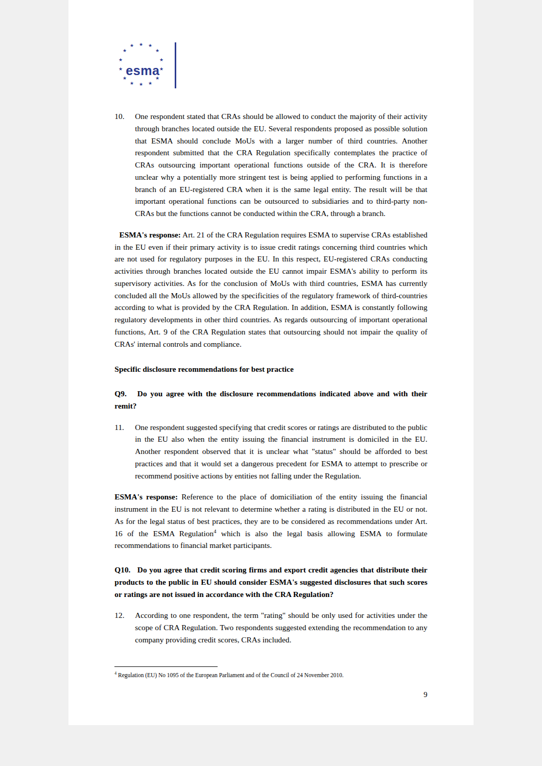★ ★ ★ ★ ★ ★ ★ ★ ★ ★ ★ ★ ★ ★
esma
10. One respondent stated that CRAs should be allowed to conduct the majority of their activity through branches located outside the EU. Several respondents proposed as possible solution that ESMA should conclude MoUs with a larger number of third countries. Another respondent submitted that the CRA Regulation specifically contemplates the practice of CRAs outsourcing important operational functions outside of the CRA. It is therefore unclear why a potentially more stringent test is being applied to performing functions in a branch of an EU-registered CRA when it is the same legal entity. The result will be that important operational functions can be outsourced to subsidiaries and to third-party non-CRAs but the functions cannot be conducted within the CRA, through a branch.
ESMA's response: Art. 21 of the CRA Regulation requires ESMA to supervise CRAs established in the EU even if their primary activity is to issue credit ratings concerning third countries which are not used for regulatory purposes in the EU. In this respect, EU-registered CRAs conducting activities through branches located outside the EU cannot impair ESMA's ability to perform its supervisory activities. As for the conclusion of MoUs with third countries, ESMA has currently concluded all the MoUs allowed by the specificities of the regulatory framework of third-countries according to what is provided by the CRA Regulation. In addition, ESMA is constantly following regulatory developments in other third countries. As regards outsourcing of important operational functions, Art. 9 of the CRA Regulation states that outsourcing should not impair the quality of CRAs' internal controls and compliance.
Specific disclosure recommendations for best practice
Q9. Do you agree with the disclosure recommendations indicated above and with their remit?
11. One respondent suggested specifying that credit scores or ratings are distributed to the public in the EU also when the entity issuing the financial instrument is domiciled in the EU. Another respondent observed that it is unclear what "status" should be afforded to best practices and that it would set a dangerous precedent for ESMA to attempt to prescribe or recommend positive actions by entities not falling under the Regulation.
ESMA's response: Reference to the place of domiciliation of the entity issuing the financial instrument in the EU is not relevant to determine whether a rating is distributed in the EU or not. As for the legal status of best practices, they are to be considered as recommendations under Art. 16 of the ESMA Regulation4 which is also the legal basis allowing ESMA to formulate recommendations to financial market participants.
Q10. Do you agree that credit scoring firms and export credit agencies that distribute their products to the public in EU should consider ESMA's suggested disclosures that such scores or ratings are not issued in accordance with the CRA Regulation?
12. According to one respondent, the term "rating" should be only used for activities under the scope of CRA Regulation. Two respondents suggested extending the recommendation to any company providing credit scores, CRAs included.
4 Regulation (EU) No 1095 of the European Parliament and of the Council of 24 November 2010.
9